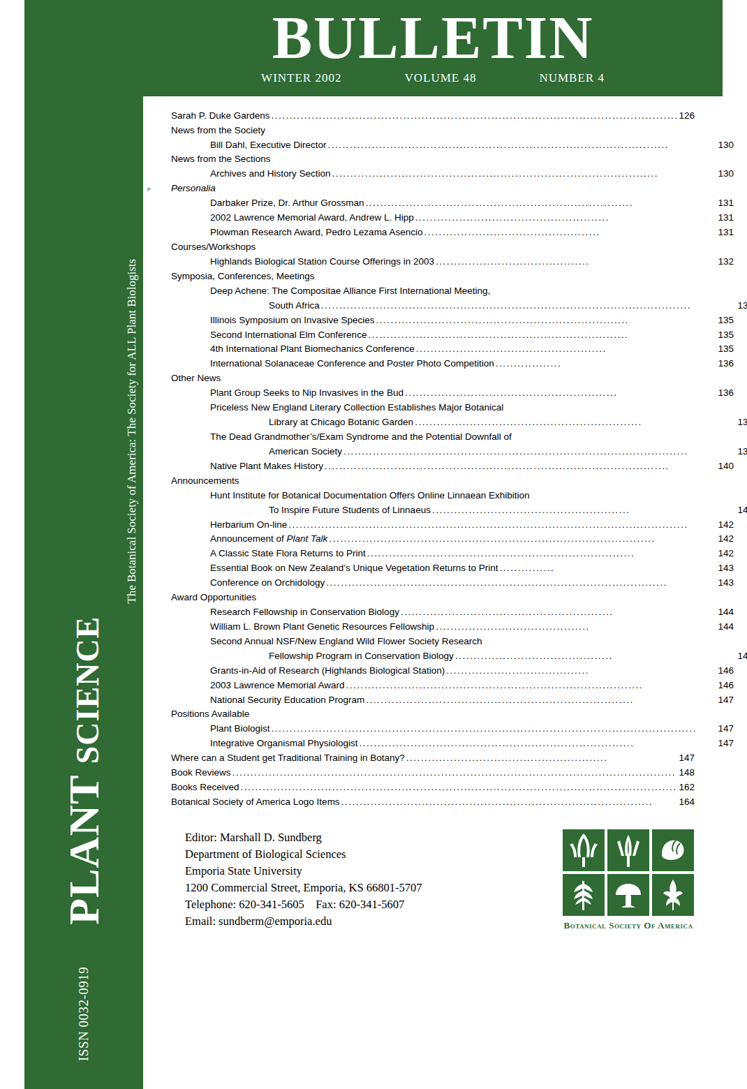ISSN 0032-0919 PLANT SCIENCE The Botanical Society of America: The Society for ALL Plant Biologists
P
BULLETIN
WINTER 2002 VOLUME 48 NUMBER 4
Sarah P. Duke Gardens ................................................................................................................. 126
News from the Society
Bill Dahl, Executive Director ............................................................................................. 130
News from the Sections
Archives and History Section ......................................................................................... 130
Personalia
Darbaker Prize, Dr. Arthur Grossman ......................................................................... 131
2002 Lawrence Memorial Award, Andrew L. Hipp ..................................................... 131
Plowman Research Award, Pedro Lezama Asencio ................................................ 131
Courses/Workshops
Highlands Biological Station Course Offerings in 2003 .......................................... 132
Symposia, Conferences, Meetings
Deep Achene: The Compositae Alliance First International Meeting,
South Africa ..................................................................................................... 133
Illinois Symposium on Invasive Species ..................................................................... 135
Second International Elm Conference ....................................................................... 135
4th International Plant Biomechanics Conference .................................................... 135
International Solanaceae Conference and Poster Photo Competition .................. 136
Other News
Plant Group Seeks to Nip Invasives in the Bud .......................................................... 136
Priceless New England Literary Collection Establishes Major Botanical
Library at Chicago Botanic Garden .............................................................. 137
The Dead Grandmother’s/Exam Syndrome and the Potential Downfall of
American Society .............................................................................................. 138
Native Plant Makes History .............................................................................................. 140
Announcements
Hunt Institute for Botanical Documentation Offers Online Linnaean Exhibition
To Inspire Future Students of Linnaeus ...................................................... 141
Herbarium On-line ............................................................................................................. 142
Announcement of Plant Talk ......................................................................................... 142
A Classic State Flora Returns to Print ......................................................................... 142
Essential Book on New Zealand’s Unique Vegetation Returns to Print ............... 143
Conference on Orchidology ............................................................................................. 143
Award Opportunities
Research Fellowship in Conservation Biology .......................................................... 144
William L. Brown Plant Genetic Resources Fellowship .......................................... 144
Second Annual NSF/New England Wild Flower Society Research
Fellowship Program in Conservation Biology ........................................... 145
Grants-in-Aid of Research (Highlands Biological Station) ....................................... 146
2003 Lawrence Memorial Award ................................................................................. 146
National Security Education Program ......................................................................... 147
Positions Available
Plant Biologist .................................................................................................................... 147
Integrative Organismal Physiologist ........................................................................... 147
Where can a Student get Traditional Training in Botany? ....................................................... 147
Book Reviews ......................................................................................................................... 148
Books Received ....................................................................................................................... 162
Botanical Society of America Logo Items ..................................................................................... 164
Editor: Marshall D. Sundberg
Department of Biological Sciences
Emporia State University
1200 Commercial Street, Emporia, KS 66801-5707
Telephone: 620-341-5605 Fax: 620-341-5607
Email: sundberm@emporia.edu
Botanical Society Of America